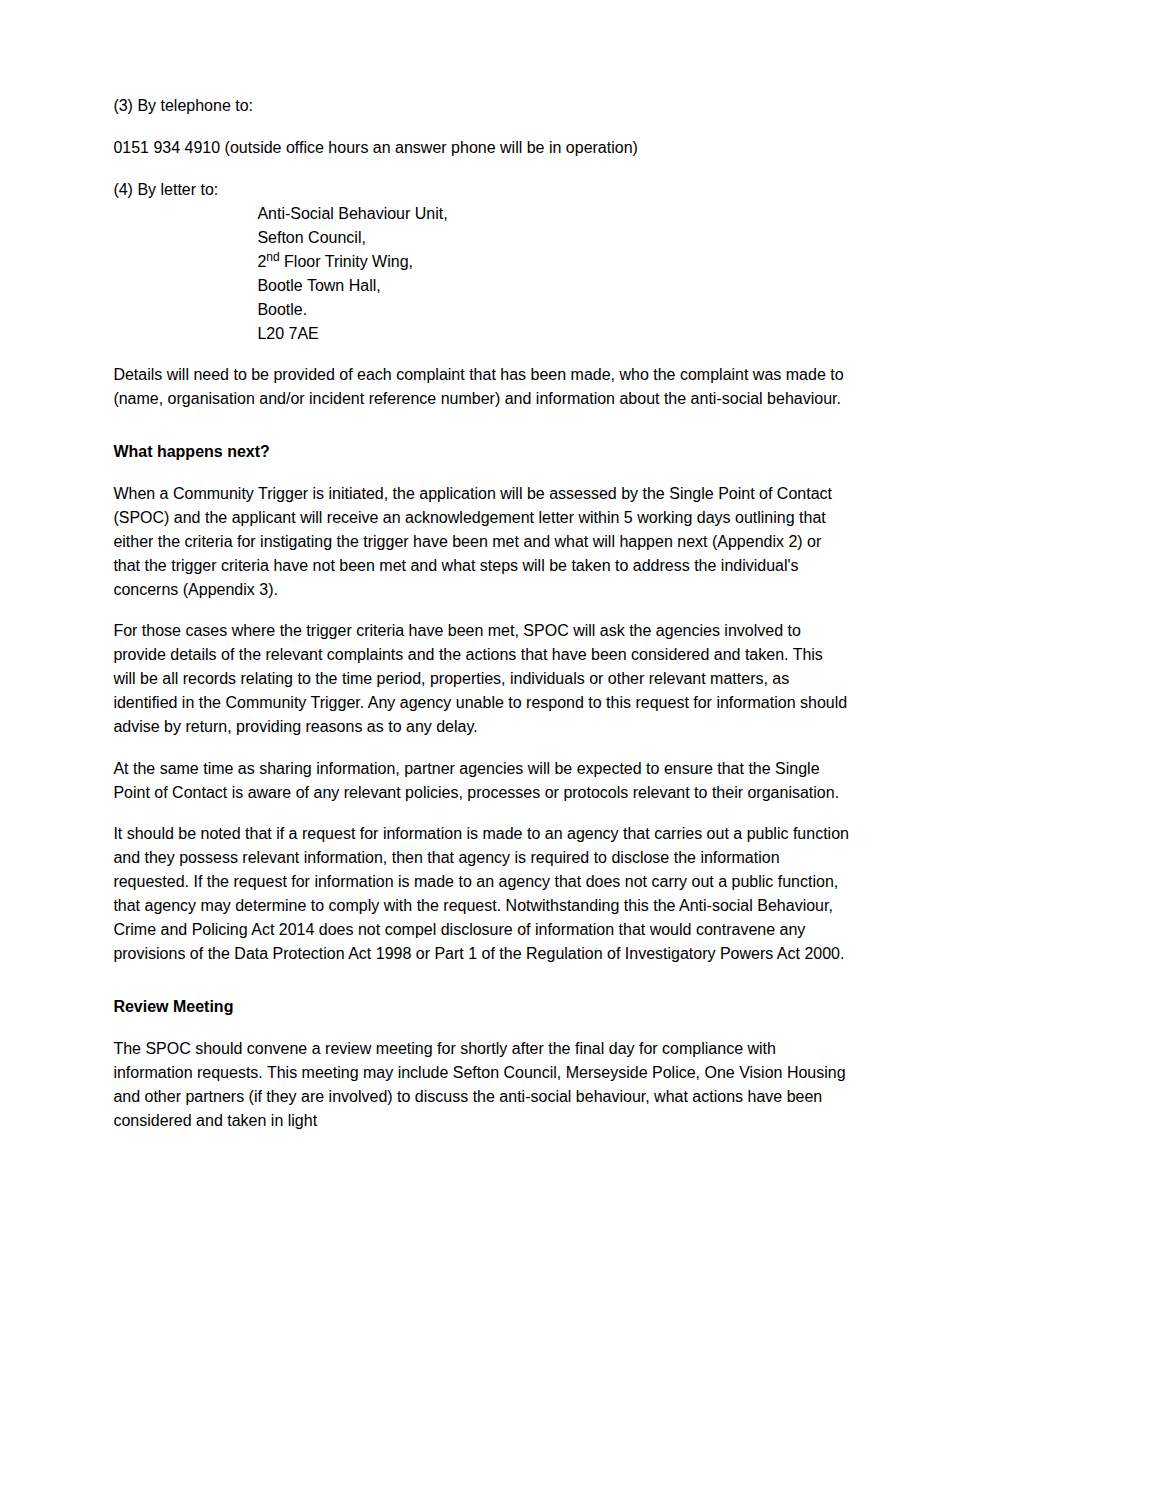(3) By telephone to:
0151 934 4910 (outside office hours an answer phone will be in operation)
(4) By letter to:
Anti-Social Behaviour Unit,
Sefton Council,
2nd Floor Trinity Wing,
Bootle Town Hall,
Bootle.
L20 7AE
Details will need to be provided of each complaint that has been made, who the complaint was made to (name, organisation and/or incident reference number) and information about the anti-social behaviour.
What happens next?
When a Community Trigger is initiated, the application will be assessed by the Single Point of Contact (SPOC) and the applicant will receive an acknowledgement letter within 5 working days outlining that either the criteria for instigating the trigger have been met and what will happen next (Appendix 2) or that the trigger criteria have not been met and what steps will be taken to address the individual's concerns (Appendix 3).
For those cases where the trigger criteria have been met, SPOC will ask the agencies involved to provide details of the relevant complaints and the actions that have been considered and taken. This will be all records relating to the time period, properties, individuals or other relevant matters, as identified in the Community Trigger. Any agency unable to respond to this request for information should advise by return, providing reasons as to any delay.
At the same time as sharing information, partner agencies will be expected to ensure that the Single Point of Contact is aware of any relevant policies, processes or protocols relevant to their organisation.
It should be noted that if a request for information is made to an agency that carries out a public function and they possess relevant information, then that agency is required to disclose the information requested. If the request for information is made to an agency that does not carry out a public function, that agency may determine to comply with the request. Notwithstanding this the Anti-social Behaviour, Crime and Policing Act 2014 does not compel disclosure of information that would contravene any provisions of the Data Protection Act 1998 or Part 1 of the Regulation of Investigatory Powers Act 2000.
Review Meeting
The SPOC should convene a review meeting for shortly after the final day for compliance with information requests. This meeting may include Sefton Council, Merseyside Police, One Vision Housing and other partners (if they are involved) to discuss the anti-social behaviour, what actions have been considered and taken in light